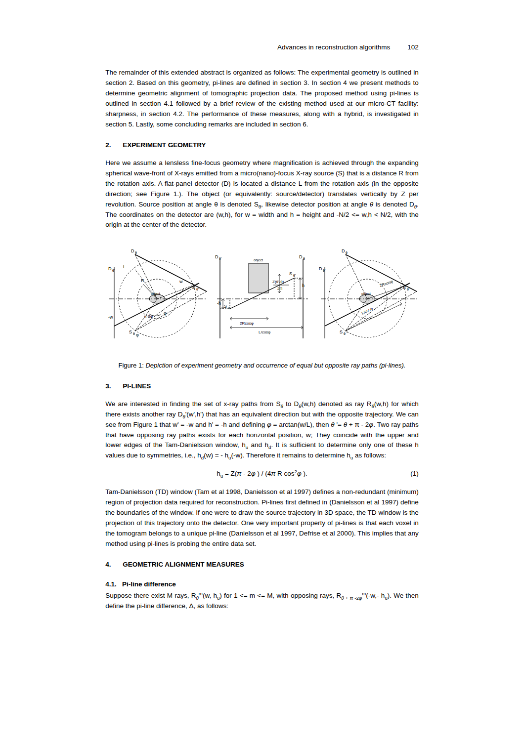Advances in reconstruction algorithms102
The remainder of this extended abstract is organized as follows: The experimental geometry is outlined in section 2. Based on this geometry, pi-lines are defined in section 3. In section 4 we present methods to determine geometric alignment of tomographic projection data. The proposed method using pi-lines is outlined in section 4.1 followed by a brief review of the existing method used at our micro-CT facility: sharpness, in section 4.2. The performance of these measures, along with a hybrid, is investigated in section 5. Lastly, some concluding remarks are included in section 6.
2. Experiment Geometry
Here we assume a lensless fine-focus geometry where magnification is achieved through the expanding spherical wave-front of X-rays emitted from a micro(nano)-focus X-ray source (S) that is a distance R from the rotation axis. A flat-panel detector (D) is located a distance L from the rotation axis (in the opposite direction; see Figure 1.). The object (or equivalently: source/detector) translates vertically by Z per revolution. Source position at angle θ is denoted Sθ, likewise detector position at angle θ is denoted Dθ. The coordinates on the detector are (w,h), for w = width and h = height and -N/2 <= w,h < N/2, with the origin at the center of the detector.
Dθ Dθ' L R object w -w π-2φ φ φ Sθ Sθ' Dθ' Dθ object -h h Sθ Sθ' Z(θ'-θ) 2Π 2Rcosφ L/cosφ Dθ Dθ' object Sθ Sθ' 2Rcosφ L/cosφ
Figure 1: Depiction of experiment geometry and occurrence of equal but opposite ray paths (pi-lines).
3. Pi-Lines
We are interested in finding the set of x-ray paths from Sθ to Dθ(w,h) denoted as ray Rθ(w,h) for which there exists another ray Dθ'(w',h') that has an equivalent direction but with the opposite trajectory. We can see from Figure 1 that w' = -w and h' = -h and defining φ = arctan(w/L), then θ '= θ + π - 2φ. Two ray paths that have opposing ray paths exists for each horizontal position, w; They coincide with the upper and lower edges of the Tam-Danielsson window, hu and hd. It is sufficient to determine only one of these h values due to symmetries, i.e., hd(w) = - hu(-w). Therefore it remains to determine hu as follows:
hu = Z(π - 2φ ) / (4π R cos2φ ). (1)
Tam-Danielsson (TD) window (Tam et al 1998, Danielsson et al 1997) defines a non-redundant (minimum) region of projection data required for reconstruction. Pi-lines first defined in (Danielsson et al 1997) define the boundaries of the window. If one were to draw the source trajectory in 3D space, the TD window is the projection of this trajectory onto the detector. One very important property of pi-lines is that each voxel in the tomogram belongs to a unique pi-line (Danielsson et al 1997, Defrise et al 2000). This implies that any method using pi-lines is probing the entire data set.
4. Geometric Alignment Measures
4.1. Pi-line difference
Suppose there exist M rays, Rθm(w, hu) for 1 <= m <= M, with opposing rays, Rθ + π -2φm(-w,- hu). We then define the pi-line difference, Δ, as follows: